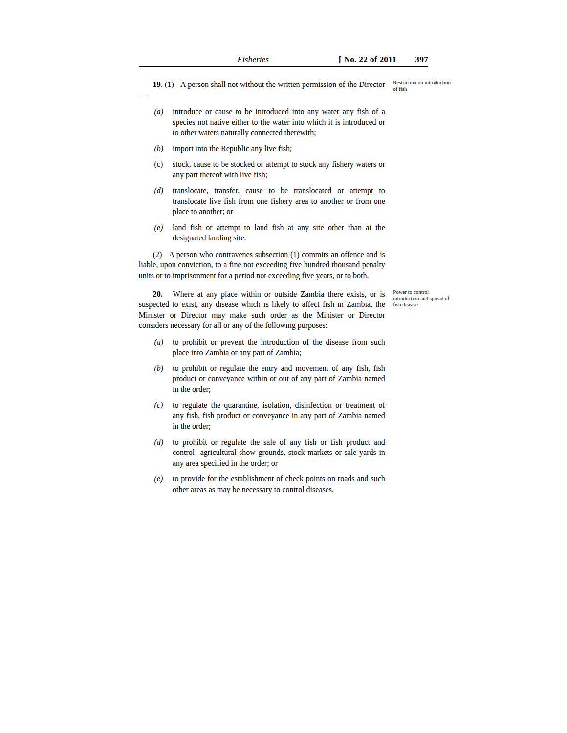Fisheries [ No. 22 of 2011 397
Restriction on introduction of fish
19. (1) A person shall not without the written permission of the Director—
(a) introduce or cause to be introduced into any water any fish of a species not native either to the water into which it is introduced or to other waters naturally connected therewith;
(b) import into the Republic any live fish;
(c) stock, cause to be stocked or attempt to stock any fishery waters or any part thereof with live fish;
(d) translocate, transfer, cause to be translocated or attempt to translocate live fish from one fishery area to another or from one place to another; or
(e) land fish or attempt to land fish at any site other than at the designated landing site.
(2) A person who contravenes subsection (1) commits an offence and is liable, upon conviction, to a fine not exceeding five hundred thousand penalty units or to imprisonment for a period not exceeding five years, or to both.
Power to control introduction and spread of fish disease
20. Where at any place within or outside Zambia there exists, or is suspected to exist, any disease which is likely to affect fish in Zambia, the Minister or Director may make such order as the Minister or Director considers necessary for all or any of the following purposes:
(a) to prohibit or prevent the introduction of the disease from such place into Zambia or any part of Zambia;
(b) to prohibit or regulate the entry and movement of any fish, fish product or conveyance within or out of any part of Zambia named in the order;
(c) to regulate the quarantine, isolation, disinfection or treatment of any fish, fish product or conveyance in any part of Zambia named in the order;
(d) to prohibit or regulate the sale of any fish or fish product and control agricultural show grounds, stock markets or sale yards in any area specified in the order; or
(e) to provide for the establishment of check points on roads and such other areas as may be necessary to control diseases.